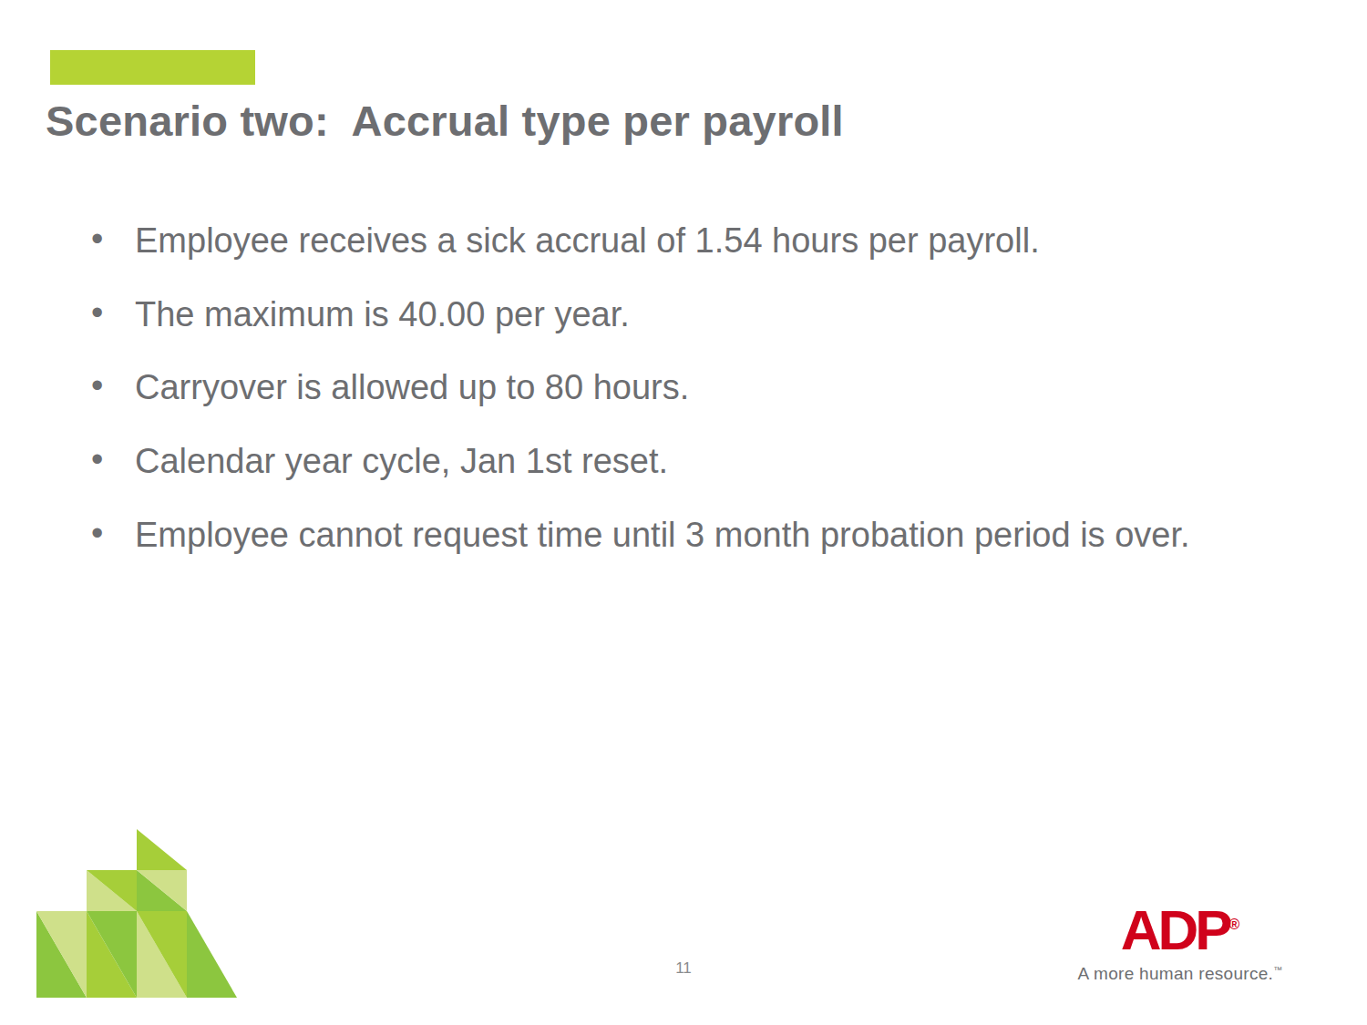Scenario two: Accrual type per payroll
Employee receives a sick accrual of 1.54 hours per payroll.
The maximum is 40.00 per year.
Carryover is allowed up to 80 hours.
Calendar year cycle, Jan 1st reset.
Employee cannot request time until 3 month probation period is over.
11
ADP®
A more human resource.™